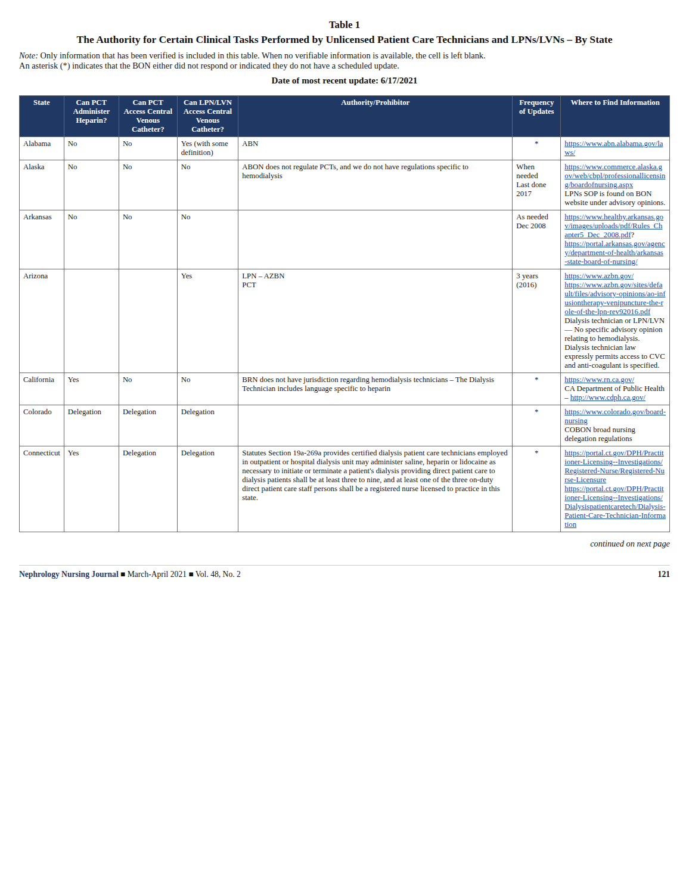Table 1
The Authority for Certain Clinical Tasks Performed by Unlicensed Patient Care Technicians and LPNs/LVNs – By State
Note: Only information that has been verified is included in this table. When no verifiable information is available, the cell is left blank.
An asterisk (*) indicates that the BON either did not respond or indicated they do not have a scheduled update.
Date of most recent update: 6/17/2021
| State | Can PCT Administer Heparin? | Can PCT Access Central Venous Catheter? | Can LPN/LVN Access Central Venous Catheter? | Authority/Prohibitor | Frequency of Updates | Where to Find Information |
| --- | --- | --- | --- | --- | --- | --- |
| Alabama | No | No | Yes (with some definition) | ABN | * | https://www.abn.alabama.gov/laws/ |
| Alaska | No | No | No | ABON does not regulate PCTs, and we do not have regulations specific to hemodialysis | When needed Last done 2017 | https://www.commerce.alaska.gov/web/cbpl/professionallicensing/boardofnursing.aspx LPNs SOP is found on BON website under advisory opinions. |
| Arkansas | No | No | No | | As needed Dec 2008 | https://www.healthy.arkansas.gov/images/uploads/pdf/Rules_Chapter5_Dec_2008.pdf ? https://portal.arkansas.gov/agency/department-of-health/arkansas-state-board-of-nursing/ |
| Arizona | | | Yes | LPN – AZBN PCT | 3 years (2016) | https://www.azbn.gov/ https://www.azbn.gov/sites/default/files/advisory-opinions/ao-infusiontherapy-venipuncture-the-role-of-the-lpn-rev92016.pdf Dialysis technician or LPN/LVN — No specific advisory opinion relating to hemodialysis. Dialysis technician law expressly permits access to CVC and anti-coagulant is specified. |
| California | Yes | No | No | BRN does not have jurisdiction regarding hemodialysis technicians – The Dialysis Technician includes language specific to heparin | * | https://www.rn.ca.gov/ CA Department of Public Health – http://www.cdph.ca.gov/ |
| Colorado | Delegation | Delegation | Delegation | | * | https://www.colorado.gov/board-nursing COBON broad nursing delegation regulations |
| Connecticut | Yes | Delegation | Delegation | Statutes Section 19a-269a provides certified dialysis patient care technicians employed in outpatient or hospital dialysis unit may administer saline, heparin or lidocaine as necessary to initiate or terminate a patient's dialysis providing direct patient care to dialysis patients shall be at least three to nine, and at least one of the three on-duty direct patient care staff persons shall be a registered nurse licensed to practice in this state. | * | https://portal.ct.gov/DPH/Practitioner-Licensing--Investigations/Registered-Nurse/Registered-Nurse-Licensure https://portal.ct.gov/DPH/Practitioner-Licensing--Investigations/Dialysispatientcaretech/Dialysis-Patient-Care-Technician-Information |
continued on next page
Nephrology Nursing Journal ■ March-April 2021 ■ Vol. 48, No. 2
121